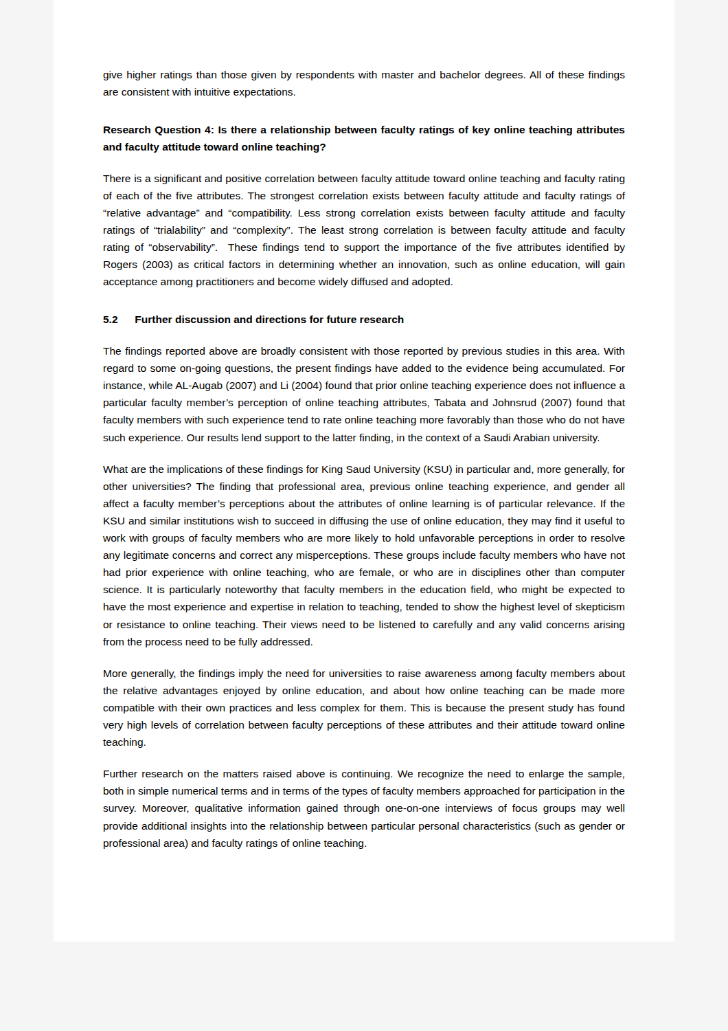give higher ratings than those given by respondents with master and bachelor degrees. All of these findings are consistent with intuitive expectations.
Research Question 4: Is there a relationship between faculty ratings of key online teaching attributes and faculty attitude toward online teaching?
There is a significant and positive correlation between faculty attitude toward online teaching and faculty rating of each of the five attributes. The strongest correlation exists between faculty attitude and faculty ratings of “relative advantage” and “compatibility. Less strong correlation exists between faculty attitude and faculty ratings of “trialability” and “complexity”. The least strong correlation is between faculty attitude and faculty rating of “observability”. These findings tend to support the importance of the five attributes identified by Rogers (2003) as critical factors in determining whether an innovation, such as online education, will gain acceptance among practitioners and become widely diffused and adopted.
5.2 Further discussion and directions for future research
The findings reported above are broadly consistent with those reported by previous studies in this area. With regard to some on-going questions, the present findings have added to the evidence being accumulated. For instance, while AL-Augab (2007) and Li (2004) found that prior online teaching experience does not influence a particular faculty member’s perception of online teaching attributes, Tabata and Johnsrud (2007) found that faculty members with such experience tend to rate online teaching more favorably than those who do not have such experience. Our results lend support to the latter finding, in the context of a Saudi Arabian university.
What are the implications of these findings for King Saud University (KSU) in particular and, more generally, for other universities? The finding that professional area, previous online teaching experience, and gender all affect a faculty member’s perceptions about the attributes of online learning is of particular relevance. If the KSU and similar institutions wish to succeed in diffusing the use of online education, they may find it useful to work with groups of faculty members who are more likely to hold unfavorable perceptions in order to resolve any legitimate concerns and correct any misperceptions. These groups include faculty members who have not had prior experience with online teaching, who are female, or who are in disciplines other than computer science. It is particularly noteworthy that faculty members in the education field, who might be expected to have the most experience and expertise in relation to teaching, tended to show the highest level of skepticism or resistance to online teaching. Their views need to be listened to carefully and any valid concerns arising from the process need to be fully addressed.
More generally, the findings imply the need for universities to raise awareness among faculty members about the relative advantages enjoyed by online education, and about how online teaching can be made more compatible with their own practices and less complex for them. This is because the present study has found very high levels of correlation between faculty perceptions of these attributes and their attitude toward online teaching.
Further research on the matters raised above is continuing. We recognize the need to enlarge the sample, both in simple numerical terms and in terms of the types of faculty members approached for participation in the survey. Moreover, qualitative information gained through one-on-one interviews of focus groups may well provide additional insights into the relationship between particular personal characteristics (such as gender or professional area) and faculty ratings of online teaching.